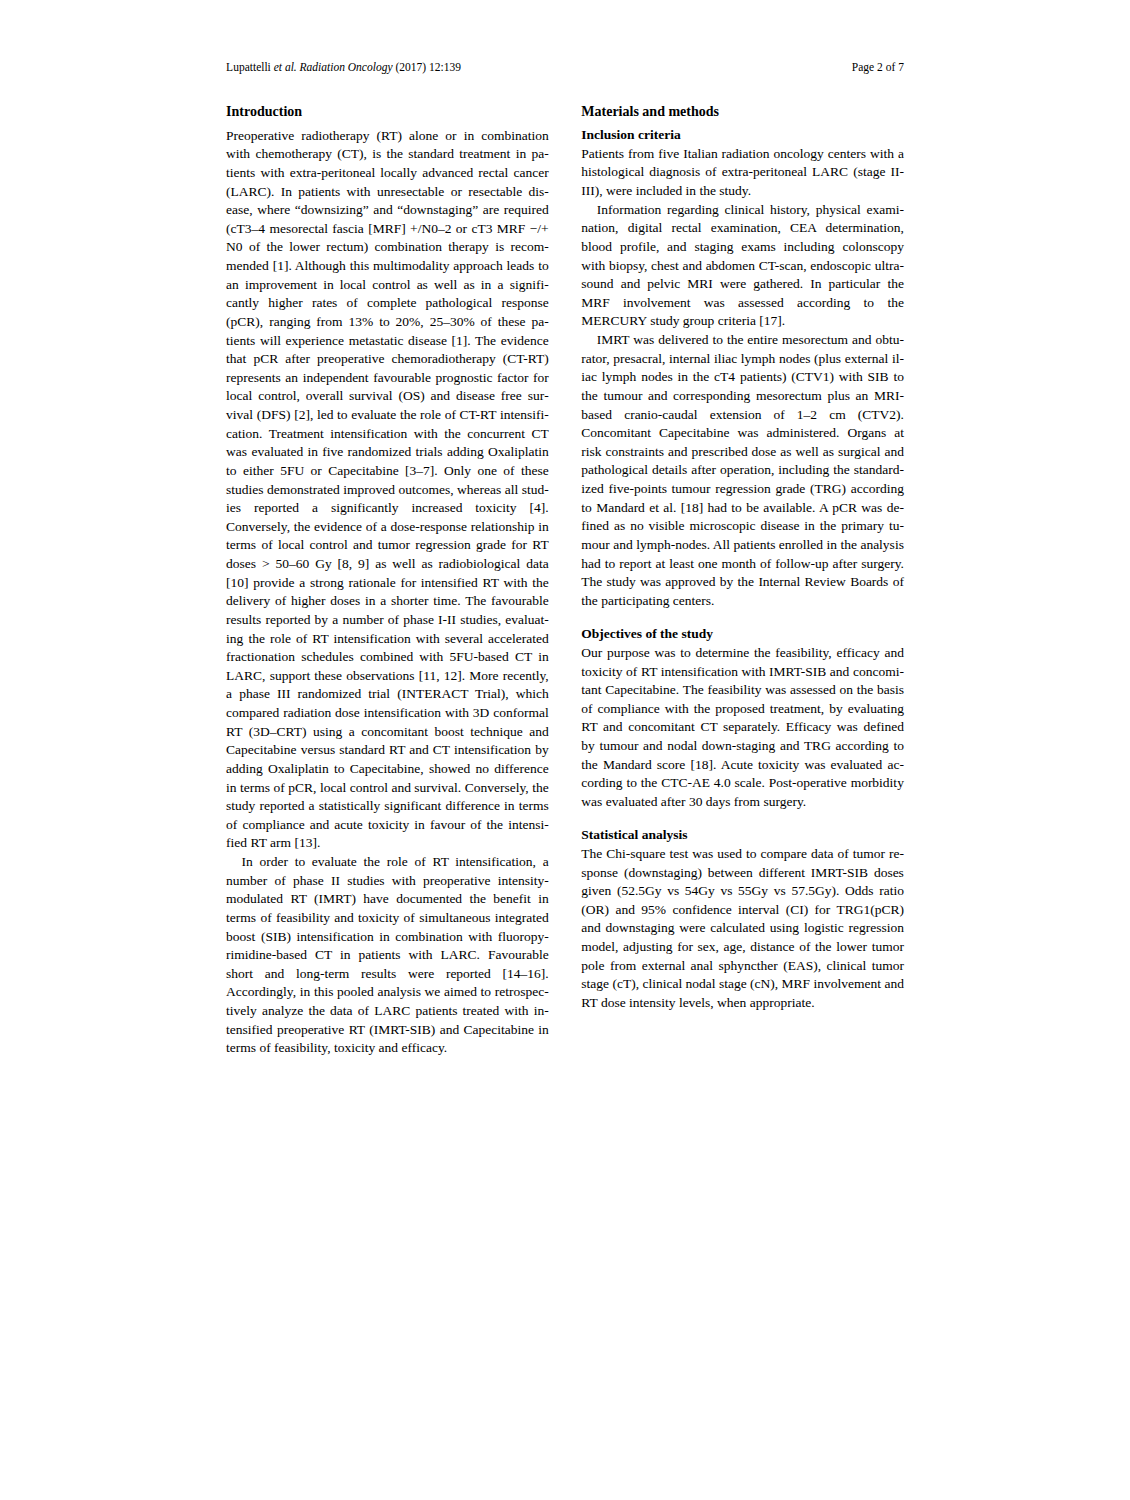Lupattelli et al. Radiation Oncology (2017) 12:139
Page 2 of 7
Introduction
Preoperative radiotherapy (RT) alone or in combination with chemotherapy (CT), is the standard treatment in patients with extra-peritoneal locally advanced rectal cancer (LARC). In patients with unresectable or resectable disease, where “downsizing” and “downstaging” are required (cT3–4 mesorectal fascia [MRF] +/N0–2 or cT3 MRF −/+ N0 of the lower rectum) combination therapy is recommended [1]. Although this multimodality approach leads to an improvement in local control as well as in a significantly higher rates of complete pathological response (pCR), ranging from 13% to 20%, 25–30% of these patients will experience metastatic disease [1]. The evidence that pCR after preoperative chemoradiotherapy (CT-RT) represents an independent favourable prognostic factor for local control, overall survival (OS) and disease free survival (DFS) [2], led to evaluate the role of CT-RT intensification. Treatment intensification with the concurrent CT was evaluated in five randomized trials adding Oxaliplatin to either 5FU or Capecitabine [3–7]. Only one of these studies demonstrated improved outcomes, whereas all studies reported a significantly increased toxicity [4]. Conversely, the evidence of a dose-response relationship in terms of local control and tumor regression grade for RT doses > 50–60 Gy [8, 9] as well as radiobiological data [10] provide a strong rationale for intensified RT with the delivery of higher doses in a shorter time. The favourable results reported by a number of phase I-II studies, evaluating the role of RT intensification with several accelerated fractionation schedules combined with 5FU-based CT in LARC, support these observations [11, 12]. More recently, a phase III randomized trial (INTERACT Trial), which compared radiation dose intensification with 3D conformal RT (3D–CRT) using a concomitant boost technique and Capecitabine versus standard RT and CT intensification by adding Oxaliplatin to Capecitabine, showed no difference in terms of pCR, local control and survival. Conversely, the study reported a statistically significant difference in terms of compliance and acute toxicity in favour of the intensified RT arm [13].
In order to evaluate the role of RT intensification, a number of phase II studies with preoperative intensity-modulated RT (IMRT) have documented the benefit in terms of feasibility and toxicity of simultaneous integrated boost (SIB) intensification in combination with fluoropyrimidine-based CT in patients with LARC. Favourable short and long-term results were reported [14–16]. Accordingly, in this pooled analysis we aimed to retrospectively analyze the data of LARC patients treated with intensified preoperative RT (IMRT-SIB) and Capecitabine in terms of feasibility, toxicity and efficacy.
Materials and methods
Inclusion criteria
Patients from five Italian radiation oncology centers with a histological diagnosis of extra-peritoneal LARC (stage II-III), were included in the study.
Information regarding clinical history, physical examination, digital rectal examination, CEA determination, blood profile, and staging exams including colonscopy with biopsy, chest and abdomen CT-scan, endoscopic ultrasound and pelvic MRI were gathered. In particular the MRF involvement was assessed according to the MERCURY study group criteria [17].
IMRT was delivered to the entire mesorectum and obturator, presacral, internal iliac lymph nodes (plus external iliac lymph nodes in the cT4 patients) (CTV1) with SIB to the tumour and corresponding mesorectum plus an MRI-based cranio-caudal extension of 1–2 cm (CTV2). Concomitant Capecitabine was administered. Organs at risk constraints and prescribed dose as well as surgical and pathological details after operation, including the standardized five-points tumour regression grade (TRG) according to Mandard et al. [18] had to be available. A pCR was defined as no visible microscopic disease in the primary tumour and lymph-nodes. All patients enrolled in the analysis had to report at least one month of follow-up after surgery. The study was approved by the Internal Review Boards of the participating centers.
Objectives of the study
Our purpose was to determine the feasibility, efficacy and toxicity of RT intensification with IMRT-SIB and concomitant Capecitabine. The feasibility was assessed on the basis of compliance with the proposed treatment, by evaluating RT and concomitant CT separately. Efficacy was defined by tumour and nodal down-staging and TRG according to the Mandard score [18]. Acute toxicity was evaluated according to the CTC-AE 4.0 scale. Post-operative morbidity was evaluated after 30 days from surgery.
Statistical analysis
The Chi-square test was used to compare data of tumor response (downstaging) between different IMRT-SIB doses given (52.5Gy vs 54Gy vs 55Gy vs 57.5Gy). Odds ratio (OR) and 95% confidence interval (CI) for TRG1(pCR) and downstaging were calculated using logistic regression model, adjusting for sex, age, distance of the lower tumor pole from external anal sphyncther (EAS), clinical tumor stage (cT), clinical nodal stage (cN), MRF involvement and RT dose intensity levels, when appropriate.